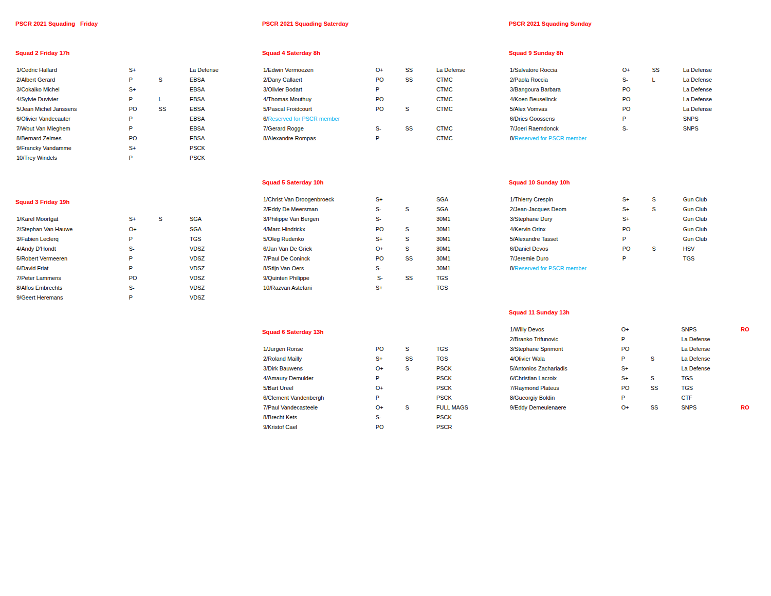PSCR 2021 Squading Friday
Squad 2 Friday 17h
| 1/Cedric Hallard | S+ | | La Defense | |
| 2/Albert Gerard | P | S | EBSA | |
| 3/Cokaiko Michel | S+ | | EBSA | |
| 4/Sylvie Duvivier | P | L | EBSA | |
| 5/Jean Michel Janssens | PO | SS | EBSA | |
| 6/Olivier Vandecauter | P | | EBSA | |
| 7/Wout Van Mieghem | P | | EBSA | |
| 8/Bernard Zeimes | PO | | EBSA | |
| 9/Francky Vandamme | S+ | | PSCK | |
| 10/Trey Windels | P | | PSCK | |
Squad 3 Friday 19h
| 1/Karel Moortgat | S+ | S | SGA | |
| 2/Stephan Van Hauwe | O+ | | SGA | |
| 3/Fabien Leclerq | P | | TGS | |
| 4/Andy D'Hondt | S- | | VDSZ | |
| 5/Robert Vermeeren | P | | VDSZ | |
| 6/David Friat | P | | VDSZ | |
| 7/Peter Lammens | PO | | VDSZ | |
| 8/Alfos Embrechts | S- | | VDSZ | |
| 9/Geert Heremans | P | | VDSZ | |
PSCR 2021 Squading Saterday
Squad 4 Saterday 8h
| 1/Edwin Vermoezen | O+ | SS | La Defense | |
| 2/Dany Callaert | PO | SS | CTMC | |
| 3/Olivier Bodart | P | | CTMC | |
| 4/Thomas Mouthuy | PO | | CTMC | |
| 5/Pascal Froidcourt | PO | S | CTMC | |
| 6/ Reserved for PSCR member | | | | |
| 7/Gerard Rogge | S- | SS | CTMC | |
| 8/Alexandre Rompas | P | | CTMC | |
Squad 5 Saterday 10h
| 1/Christ Van Droogenbroeck | S+ | | SGA | |
| 2/Eddy De Meersman | S- | S | SGA | |
| 3/Philippe Van Bergen | S- | | 30M1 | |
| 4/Marc Hindrickx | PO | S | 30M1 | |
| 5/Oleg Rudenko | S+ | S | 30M1 | |
| 6/Jan Van De Griek | O+ | S | 30M1 | |
| 7/Paul De Coninck | PO | SS | 30M1 | |
| 8/Stijn Van Oers | S- | | 30M1 | |
| 9/Quinten Philippe | S- | SS | TGS | |
| 10/Razvan Astefani | S+ | | TGS | |
Squad 6 Saterday 13h
| 1/Jurgen Ronse | PO | S | TGS | |
| 2/Roland Mailly | S+ | SS | TGS | |
| 3/Dirk Bauwens | O+ | S | PSCK | |
| 4/Amaury Demulder | P | | PSCK | |
| 5/Bart Ureel | O+ | | PSCK | |
| 6/Clement Vandenbergh | P | | PSCK | |
| 7/Paul Vandecasteele | O+ | S | FULL MAGS | |
| 8/Brecht Kets | S- | | PSCK | |
| 9/Kristof Cael | PO | | PSCR | |
PSCR 2021 Squading Sunday
Squad 9 Sunday 8h
| 1/Salvatore Roccia | O+ | SS | La Defense | |
| 2/Paola Roccia | S- | L | La Defense | |
| 3/Bangoura Barbara | PO | | La Defense | |
| 4/Koen Beuselinck | PO | | La Defense | |
| 5/Alex Vomvas | PO | | La Defense | |
| 6/Dries Goossens | P | | SNPS | |
| 7/Joeri Raemdonck | S- | | SNPS | |
| 8/ Reserved for PSCR member | | | | |
Squad 10 Sunday 10h
| 1/Thierry Crespin | S+ | S | Gun Club | |
| 2/Jean-Jacques Deom | S+ | S | Gun Club | |
| 3/Stephane Dury | S+ | | Gun Club | |
| 4/Kervin Orinx | PO | | Gun Club | |
| 5/Alexandre Tasset | P | | Gun Club | |
| 6/Daniel Devos | PO | S | HSV | |
| 7/Jeremie Duro | P | | TGS | |
| 8/ Reserved for PSCR member | | | | |
Squad 11 Sunday 13h
| 1/Willy Devos | O+ | | SNPS | RO |
| 2/Branko Trifunovic | P | | La Defense | |
| 3/Stephane Sprimont | PO | | La Defense | |
| 4/Olivier Wala | P | S | La Defense | |
| 5/Antonios Zachariadis | S+ | | La Defense | |
| 6/Christian Lacroix | S+ | S | TGS | |
| 7/Raymond Plateus | PO | SS | TGS | |
| 8/Gueorgiy Boldin | P | | CTF | |
| 9/Eddy Demeulenaere | O+ | SS | SNPS | RO |